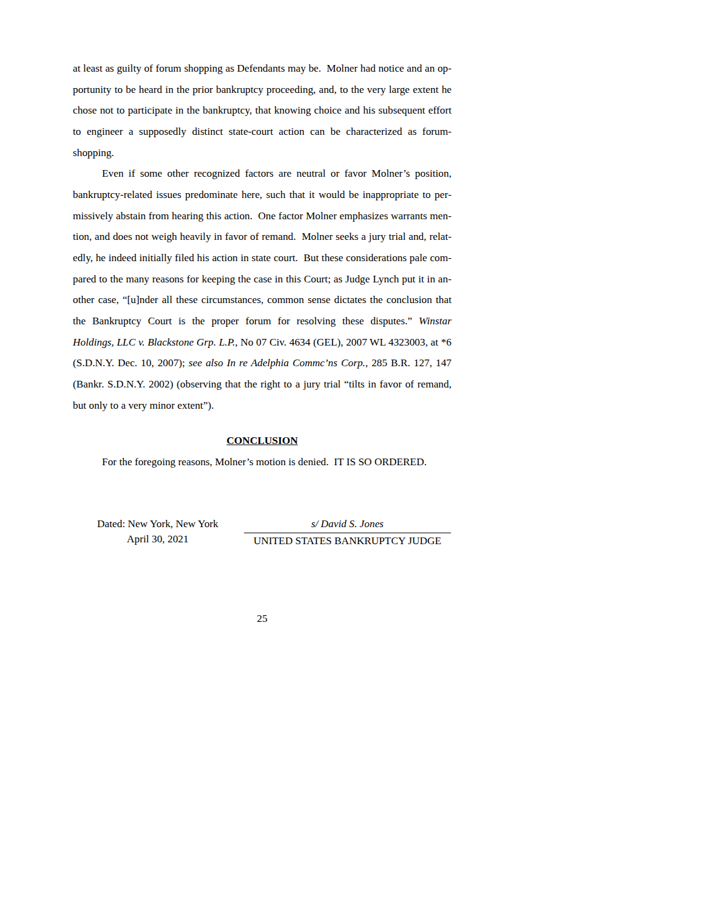at least as guilty of forum shopping as Defendants may be. Molner had notice and an opportunity to be heard in the prior bankruptcy proceeding, and, to the very large extent he chose not to participate in the bankruptcy, that knowing choice and his subsequent effort to engineer a supposedly distinct state-court action can be characterized as forum-shopping.
Even if some other recognized factors are neutral or favor Molner’s position, bankruptcy-related issues predominate here, such that it would be inappropriate to permissively abstain from hearing this action. One factor Molner emphasizes warrants mention, and does not weigh heavily in favor of remand. Molner seeks a jury trial and, relatedly, he indeed initially filed his action in state court. But these considerations pale compared to the many reasons for keeping the case in this Court; as Judge Lynch put it in another case, “[u]nder all these circumstances, common sense dictates the conclusion that the Bankruptcy Court is the proper forum for resolving these disputes.” Winstar Holdings, LLC v. Blackstone Grp. L.P., No 07 Civ. 4634 (GEL), 2007 WL 4323003, at *6 (S.D.N.Y. Dec. 10, 2007); see also In re Adelphia Commc’ns Corp., 285 B.R. 127, 147 (Bankr. S.D.N.Y. 2002) (observing that the right to a jury trial “tilts in favor of remand, but only to a very minor extent”).
CONCLUSION
For the foregoing reasons, Molner’s motion is denied. IT IS SO ORDERED.
| Dated: New York, New York April 30, 2021 | s/ David S. Jones UNITED STATES BANKRUPTCY JUDGE |
25